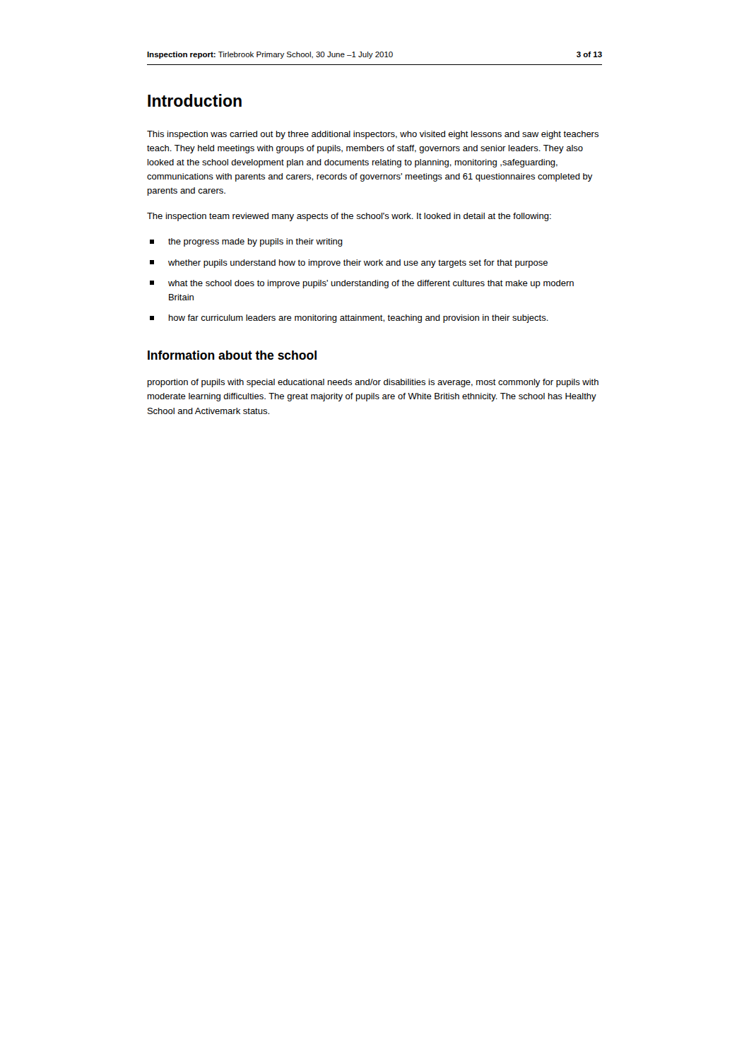Inspection report: Tirlebrook Primary School, 30 June –1 July 2010
3 of 13
Introduction
This inspection was carried out by three additional inspectors, who visited eight lessons and saw eight teachers teach. They held meetings with groups of pupils, members of staff, governors and senior leaders. They also looked at the school development plan and documents relating to planning, monitoring ,safeguarding, communications with parents and carers, records of governors' meetings and 61 questionnaires completed by parents and carers.
The inspection team reviewed many aspects of the school's work. It looked in detail at the following:
the progress made by pupils in their writing
whether pupils understand how to improve their work and use any targets set for that purpose
what the school does to improve pupils' understanding of the different cultures that make up modern Britain
how far curriculum leaders are monitoring attainment, teaching and provision in their subjects.
Information about the school
proportion of pupils with special educational needs and/or disabilities is average, most commonly for pupils with moderate learning difficulties. The great majority of pupils are of White British ethnicity. The school has Healthy School and Activemark status.